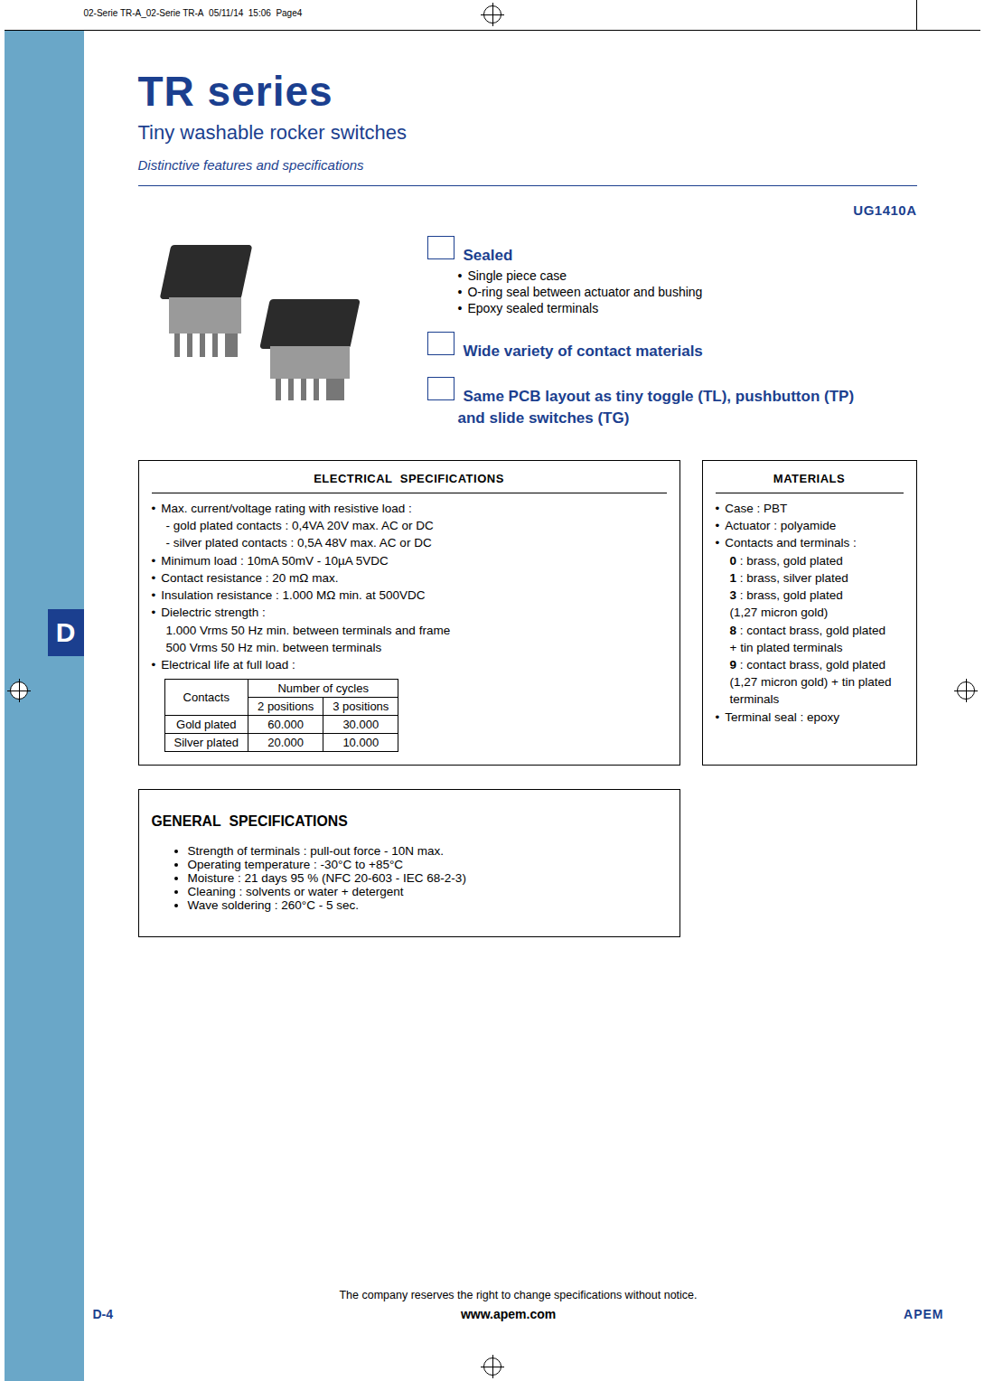02-Serie TR-A_02-Serie TR-A 05/11/14 15:06 Page4
D
TR series
Tiny washable rocker switches
Distinctive features and specifications
UG1410A
Sealed
Single piece case
O-ring seal between actuator and bushing
Epoxy sealed terminals
Wide variety of contact materials
Same PCB layout as tiny toggle (TL), pushbutton (TP)
and slide switches (TG)
ELECTRICAL SPECIFICATIONS
Max. current/voltage rating with resistive load :
- gold plated contacts : 0,4VA 20V max. AC or DC
- silver plated contacts : 0,5A 48V max. AC or DC
Minimum load : 10mA 50mV - 10µA 5VDC
Contact resistance : 20 mΩ max.
Insulation resistance : 1.000 MΩ min. at 500VDC
Dielectric strength :
1.000 Vrms 50 Hz min. between terminals and frame
500 Vrms 50 Hz min. between terminals
Electrical life at full load :
| Contacts | Number of cycles |
| 2 positions | 3 positions |
| Gold plated | 60.000 | 30.000 |
| Silver plated | 20.000 | 10.000 |
MATERIALS
Case : PBT
Actuator : polyamide
Contacts and terminals :
0 : brass, gold plated
1 : brass, silver plated
3 : brass, gold plated
(1,27 micron gold)
8 : contact brass, gold plated
+ tin plated terminals
9 : contact brass, gold plated
(1,27 micron gold) + tin plated
terminals
Terminal seal : epoxy
GENERAL SPECIFICATIONS
Strength of terminals : pull-out force - 10N max.
Operating temperature : -30°C to +85°C
Moisture : 21 days 95 % (NFC 20-603 - IEC 68-2-3)
Cleaning : solvents or water + detergent
Wave soldering : 260°C - 5 sec.
The company reserves the right to change specifications without notice.
D-4 www.apem.com APEM